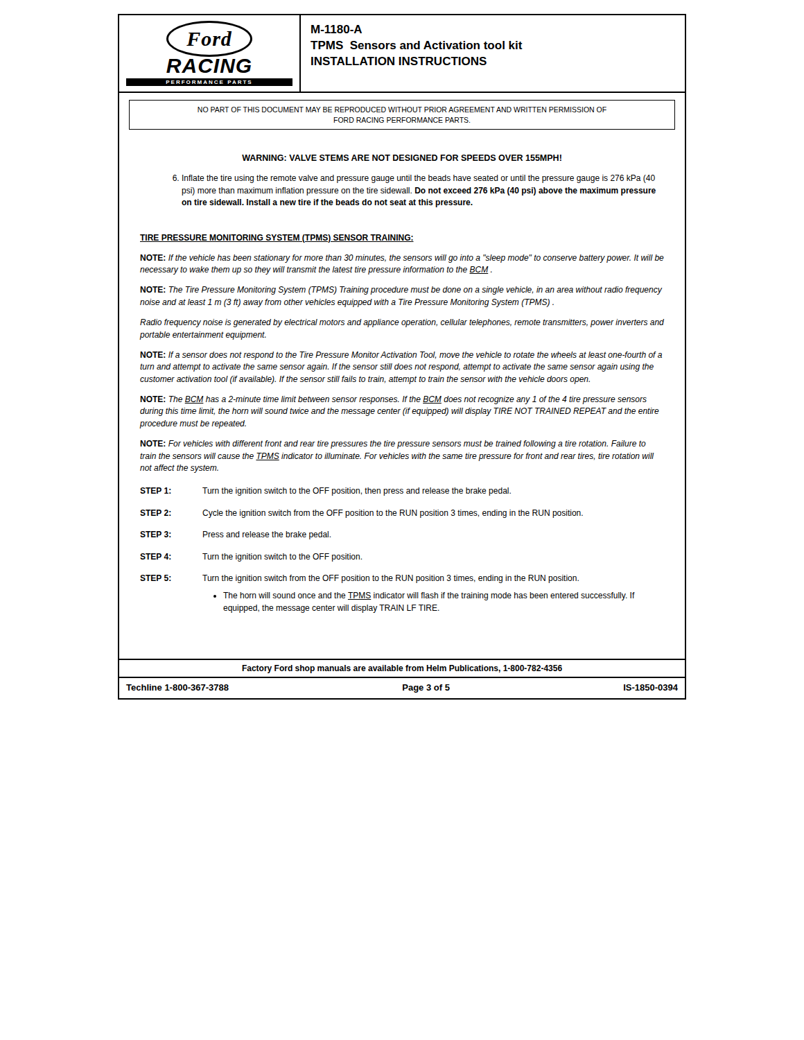Ford
RACING
PERFORMANCE PARTS
M-1180-A
TPMS Sensors and Activation tool kit
INSTALLATION INSTRUCTIONS
NO PART OF THIS DOCUMENT MAY BE REPRODUCED WITHOUT PRIOR AGREEMENT AND WRITTEN PERMISSION OF
FORD RACING PERFORMANCE PARTS.
WARNING: VALVE STEMS ARE NOT DESIGNED FOR SPEEDS OVER 155MPH!
Inflate the tire using the remote valve and pressure gauge until the beads have seated or until the pressure gauge is 276 kPa (40 psi) more than maximum inflation pressure on the tire sidewall. Do not exceed 276 kPa (40 psi) above the maximum pressure on tire sidewall. Install a new tire if the beads do not seat at this pressure.
TIRE PRESSURE MONITORING SYSTEM (TPMS) SENSOR TRAINING:
NOTE: If the vehicle has been stationary for more than 30 minutes, the sensors will go into a "sleep mode" to conserve battery power. It will be necessary to wake them up so they will transmit the latest tire pressure information to the BCM .
NOTE: The Tire Pressure Monitoring System (TPMS) Training procedure must be done on a single vehicle, in an area without radio frequency noise and at least 1 m (3 ft) away from other vehicles equipped with a Tire Pressure Monitoring System (TPMS) .
Radio frequency noise is generated by electrical motors and appliance operation, cellular telephones, remote transmitters, power inverters and portable entertainment equipment.
NOTE: If a sensor does not respond to the Tire Pressure Monitor Activation Tool, move the vehicle to rotate the wheels at least one-fourth of a turn and attempt to activate the same sensor again. If the sensor still does not respond, attempt to activate the same sensor again using the customer activation tool (if available). If the sensor still fails to train, attempt to train the sensor with the vehicle doors open.
NOTE: The BCM has a 2-minute time limit between sensor responses. If the BCM does not recognize any 1 of the 4 tire pressure sensors during this time limit, the horn will sound twice and the message center (if equipped) will display TIRE NOT TRAINED REPEAT and the entire procedure must be repeated.
NOTE: For vehicles with different front and rear tire pressures the tire pressure sensors must be trained following a tire rotation. Failure to train the sensors will cause the TPMS indicator to illuminate. For vehicles with the same tire pressure for front and rear tires, tire rotation will not affect the system.
STEP 1:
Turn the ignition switch to the OFF position, then press and release the brake pedal.
STEP 2:
Cycle the ignition switch from the OFF position to the RUN position 3 times, ending in the RUN position.
STEP 3:
Press and release the brake pedal.
STEP 4:
Turn the ignition switch to the OFF position.
STEP 5:
Turn the ignition switch from the OFF position to the RUN position 3 times, ending in the RUN position.
The horn will sound once and the TPMS indicator will flash if the training mode has been entered successfully. If equipped, the message center will display TRAIN LF TIRE.
Factory Ford shop manuals are available from Helm Publications, 1-800-782-4356
Techline 1-800-367-3788
Page 3 of 5
IS-1850-0394